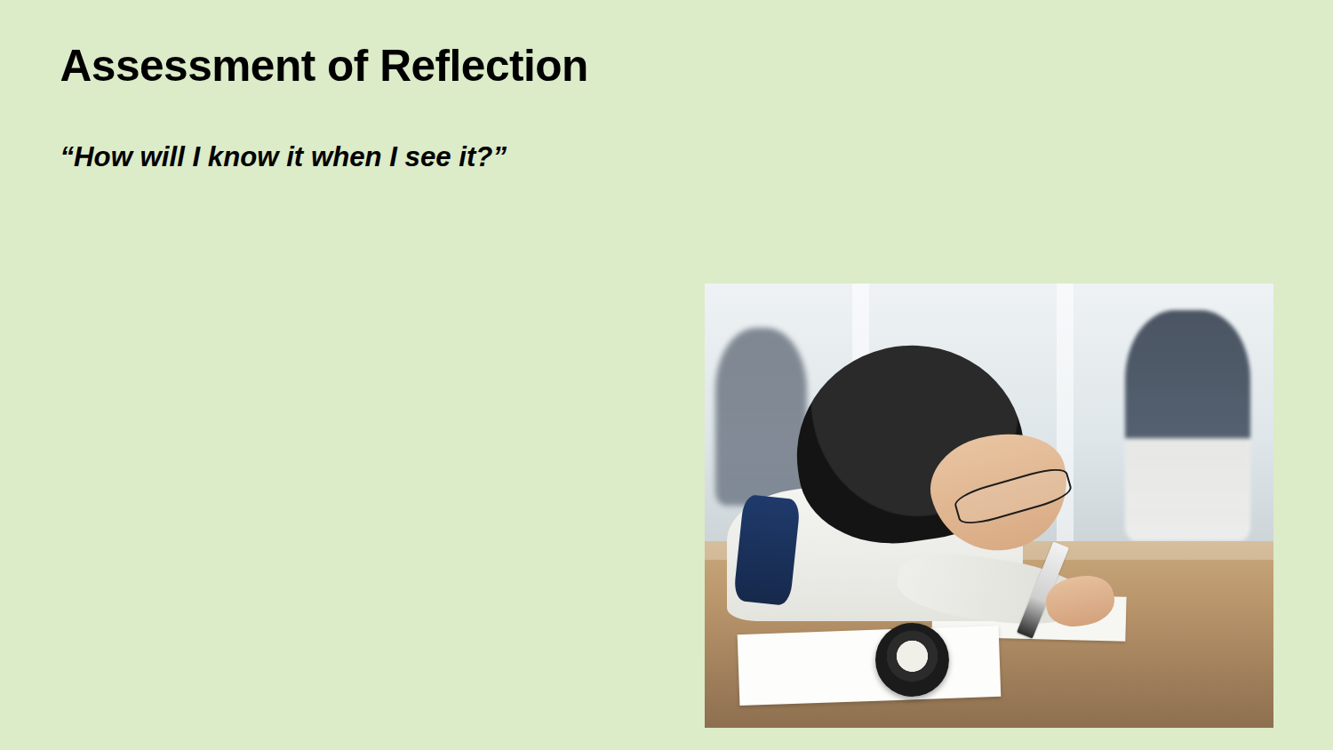Assessment of Reflection
“How will I know it when I see it?”